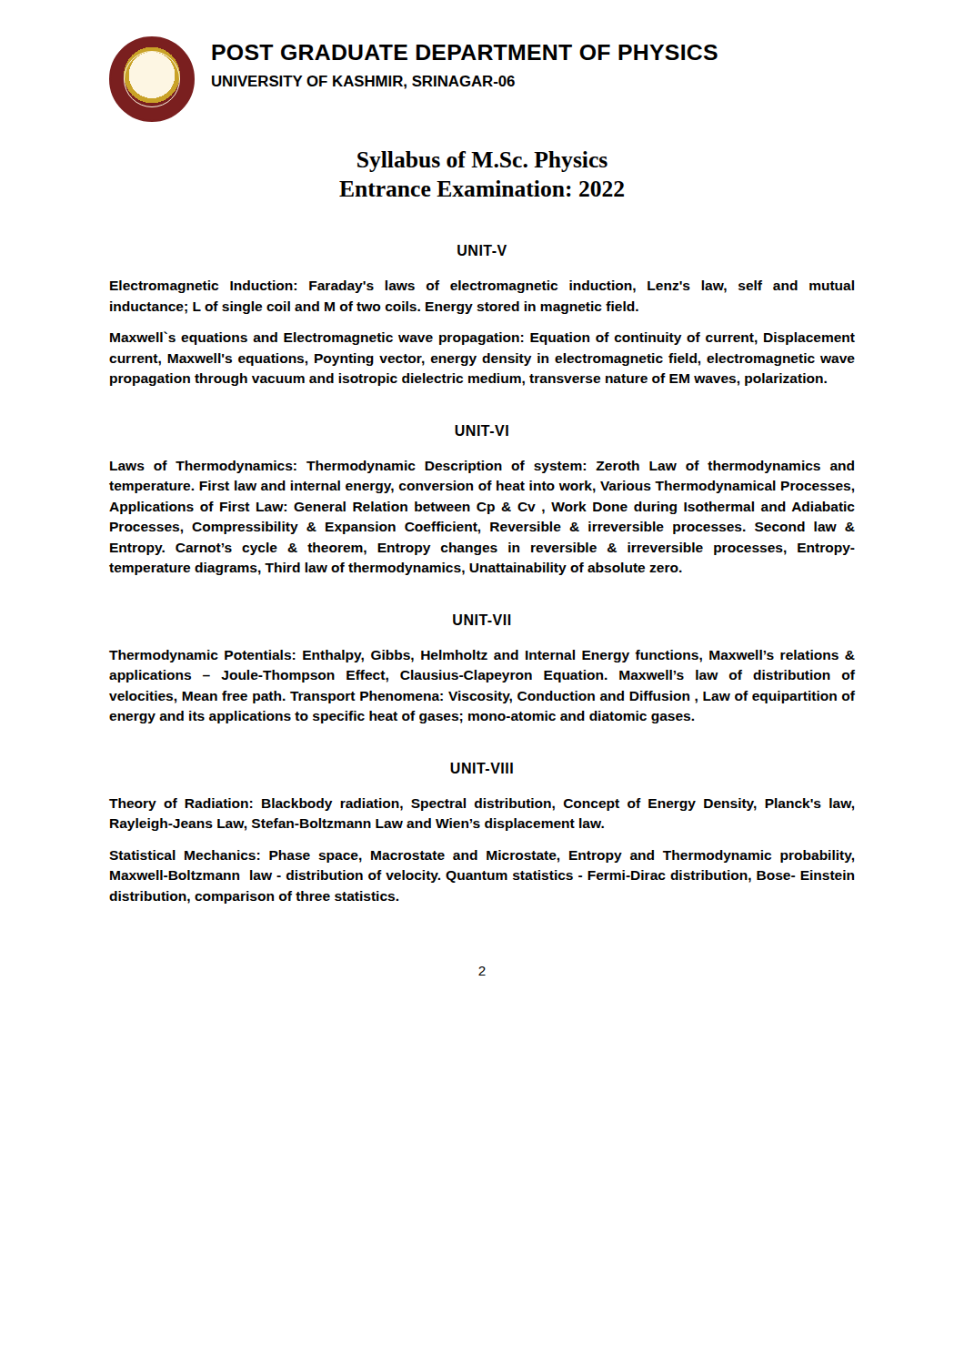POST GRADUATE DEPARTMENT OF PHYSICS
UNIVERSITY OF KASHMIR, SRINAGAR-06
Syllabus of M.Sc. Physics
Entrance Examination: 2022
UNIT-V
Electromagnetic Induction: Faraday's laws of electromagnetic induction, Lenz's law, self and mutual inductance; L of single coil and M of two coils. Energy stored in magnetic field.
Maxwell`s equations and Electromagnetic wave propagation: Equation of continuity of current, Displacement current, Maxwell's equations, Poynting vector, energy density in electromagnetic field, electromagnetic wave propagation through vacuum and isotropic dielectric medium, transverse nature of EM waves, polarization.
UNIT-VI
Laws of Thermodynamics: Thermodynamic Description of system: Zeroth Law of thermodynamics and temperature. First law and internal energy, conversion of heat into work, Various Thermodynamical Processes, Applications of First Law: General Relation between Cp & Cv , Work Done during Isothermal and Adiabatic Processes, Compressibility & Expansion Coefficient, Reversible & irreversible processes. Second law & Entropy. Carnot’s cycle & theorem, Entropy changes in reversible & irreversible processes, Entropy-temperature diagrams, Third law of thermodynamics, Unattainability of absolute zero.
UNIT-VII
Thermodynamic Potentials: Enthalpy, Gibbs, Helmholtz and Internal Energy functions, Maxwell’s relations & applications – Joule-Thompson Effect, Clausius-Clapeyron Equation. Maxwell’s law of distribution of velocities, Mean free path. Transport Phenomena: Viscosity, Conduction and Diffusion , Law of equipartition of energy and its applications to specific heat of gases; mono-atomic and diatomic gases.
UNIT-VIII
Theory of Radiation: Blackbody radiation, Spectral distribution, Concept of Energy Density, Planck's law, Rayleigh-Jeans Law, Stefan-Boltzmann Law and Wien’s displacement law.
Statistical Mechanics: Phase space, Macrostate and Microstate, Entropy and Thermodynamic probability, Maxwell-Boltzmann law - distribution of velocity. Quantum statistics - Fermi-Dirac distribution, Bose- Einstein distribution, comparison of three statistics.
2